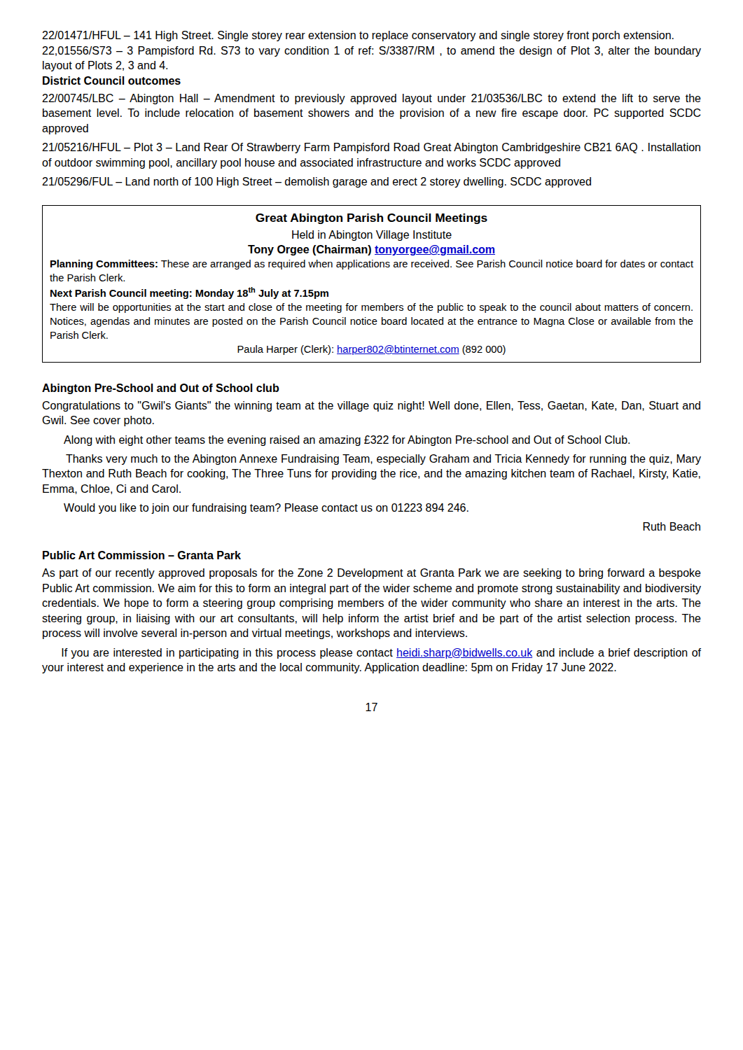22/01471/HFUL – 141 High Street. Single storey rear extension to replace conservatory and single storey front porch extension.
22,01556/S73 – 3 Pampisford Rd. S73 to vary condition 1 of ref: S/3387/RM , to amend the design of Plot 3, alter the boundary layout of Plots 2, 3 and 4.
District Council outcomes
22/00745/LBC – Abington Hall – Amendment to previously approved layout under 21/03536/LBC to extend the lift to serve the basement level. To include relocation of basement showers and the provision of a new fire escape door. PC supported SCDC approved
21/05216/HFUL – Plot 3 – Land Rear Of Strawberry Farm Pampisford Road Great Abington Cambridgeshire CB21 6AQ . Installation of outdoor swimming pool, ancillary pool house and associated infrastructure and works SCDC approved
21/05296/FUL – Land north of 100 High Street – demolish garage and erect 2 storey dwelling. SCDC approved
Great Abington Parish Council Meetings
Held in Abington Village Institute
Tony Orgee (Chairman) tonyorgee@gmail.com
Planning Committees: These are arranged as required when applications are received. See Parish Council notice board for dates or contact the Parish Clerk.
Next Parish Council meeting: Monday 18th July at 7.15pm
There will be opportunities at the start and close of the meeting for members of the public to speak to the council about matters of concern. Notices, agendas and minutes are posted on the Parish Council notice board located at the entrance to Magna Close or available from the Parish Clerk.
Paula Harper (Clerk): harper802@btinternet.com (892 000)
Abington Pre-School and Out of School club
Congratulations to "Gwil's Giants" the winning team at the village quiz night! Well done, Ellen, Tess, Gaetan, Kate, Dan, Stuart and Gwil. See cover photo.
Along with eight other teams the evening raised an amazing £322 for Abington Pre-school and Out of School Club.
Thanks very much to the Abington Annexe Fundraising Team, especially Graham and Tricia Kennedy for running the quiz, Mary Thexton and Ruth Beach for cooking, The Three Tuns for providing the rice, and the amazing kitchen team of Rachael, Kirsty, Katie, Emma, Chloe, Ci and Carol.
Would you like to join our fundraising team? Please contact us on 01223 894 246.
Ruth Beach
Public Art Commission – Granta Park
As part of our recently approved proposals for the Zone 2 Development at Granta Park we are seeking to bring forward a bespoke Public Art commission. We aim for this to form an integral part of the wider scheme and promote strong sustainability and biodiversity credentials. We hope to form a steering group comprising members of the wider community who share an interest in the arts. The steering group, in liaising with our art consultants, will help inform the artist brief and be part of the artist selection process. The process will involve several in-person and virtual meetings, workshops and interviews.
If you are interested in participating in this process please contact heidi.sharp@bidwells.co.uk and include a brief description of your interest and experience in the arts and the local community. Application deadline: 5pm on Friday 17 June 2022.
17